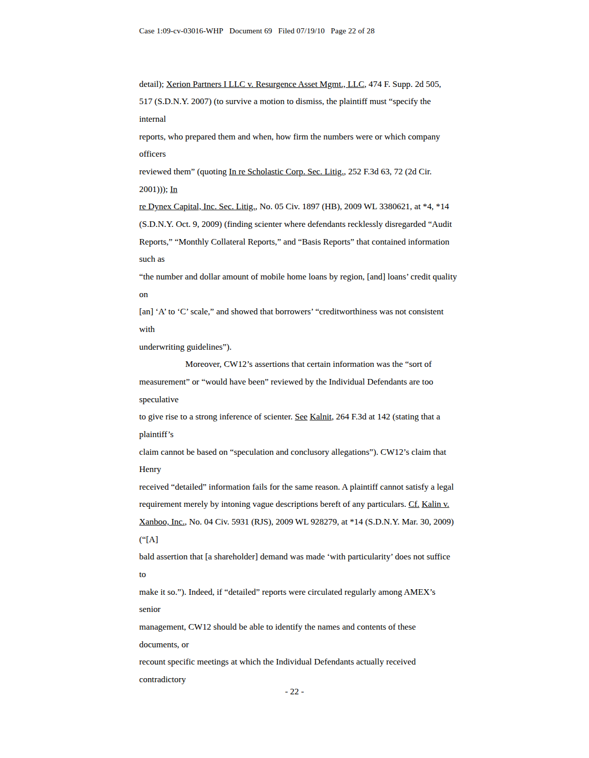Case 1:09-cv-03016-WHP Document 69 Filed 07/19/10 Page 22 of 28
detail); Xerion Partners I LLC v. Resurgence Asset Mgmt., LLC, 474 F. Supp. 2d 505,
517 (S.D.N.Y. 2007) (to survive a motion to dismiss, the plaintiff must “specify the internal
reports, who prepared them and when, how firm the numbers were or which company officers
reviewed them” (quoting In re Scholastic Corp. Sec. Litig., 252 F.3d 63, 72 (2d Cir. 2001))); In
re Dynex Capital, Inc. Sec. Litig., No. 05 Civ. 1897 (HB), 2009 WL 3380621, at *4, *14
(S.D.N.Y. Oct. 9, 2009) (finding scienter where defendants recklessly disregarded “Audit
Reports,” “Monthly Collateral Reports,” and “Basis Reports” that contained information such as
“the number and dollar amount of mobile home loans by region, [and] loans’ credit quality on
[an] ‘A’ to ‘C’ scale,” and showed that borrowers’ “creditworthiness was not consistent with
underwriting guidelines”).
Moreover, CW12’s assertions that certain information was the “sort of
measurement” or “would have been” reviewed by the Individual Defendants are too speculative
to give rise to a strong inference of scienter. See Kalnit, 264 F.3d at 142 (stating that a plaintiff’s
claim cannot be based on “speculation and conclusory allegations”). CW12’s claim that Henry
received “detailed” information fails for the same reason. A plaintiff cannot satisfy a legal
requirement merely by intoning vague descriptions bereft of any particulars. Cf. Kalin v.
Xanboo, Inc., No. 04 Civ. 5931 (RJS), 2009 WL 928279, at *14 (S.D.N.Y. Mar. 30, 2009) (“[A]
bald assertion that [a shareholder] demand was made ‘with particularity’ does not suffice to
make it so.”). Indeed, if “detailed” reports were circulated regularly among AMEX’s senior
management, CW12 should be able to identify the names and contents of these documents, or
recount specific meetings at which the Individual Defendants actually received contradictory
- 22 -